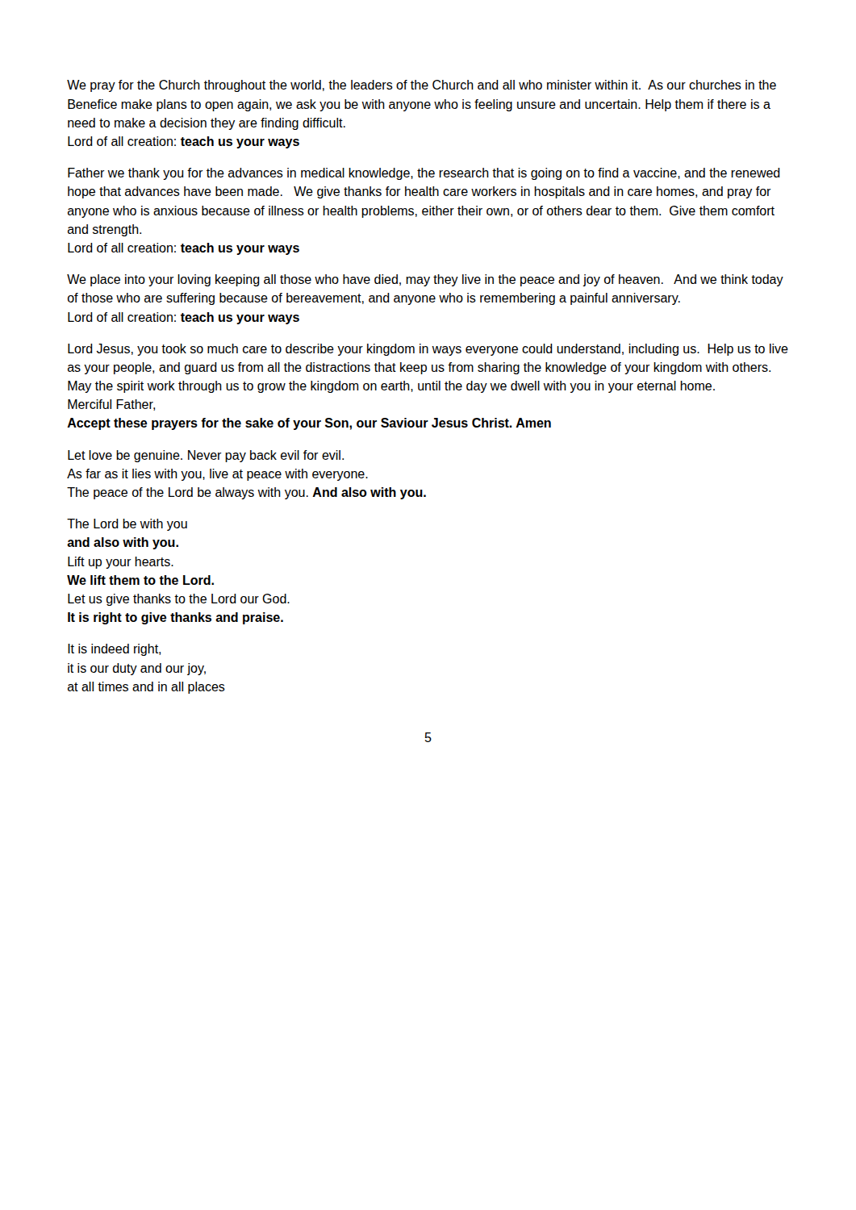We pray for the Church throughout the world, the leaders of the Church and all who minister within it. As our churches in the Benefice make plans to open again, we ask you be with anyone who is feeling unsure and uncertain. Help them if there is a need to make a decision they are finding difficult.
Lord of all creation: teach us your ways
Father we thank you for the advances in medical knowledge, the research that is going on to find a vaccine, and the renewed hope that advances have been made. We give thanks for health care workers in hospitals and in care homes, and pray for anyone who is anxious because of illness or health problems, either their own, or of others dear to them. Give them comfort and strength.
Lord of all creation: teach us your ways
We place into your loving keeping all those who have died, may they live in the peace and joy of heaven. And we think today of those who are suffering because of bereavement, and anyone who is remembering a painful anniversary.
Lord of all creation: teach us your ways
Lord Jesus, you took so much care to describe your kingdom in ways everyone could understand, including us. Help us to live as your people, and guard us from all the distractions that keep us from sharing the knowledge of your kingdom with others.
May the spirit work through us to grow the kingdom on earth, until the day we dwell with you in your eternal home.
Merciful Father,
Accept these prayers for the sake of your Son, our Saviour Jesus Christ. Amen
Let love be genuine. Never pay back evil for evil.
As far as it lies with you, live at peace with everyone.
The peace of the Lord be always with you. And also with you.
The Lord be with you
and also with you.
Lift up your hearts.
We lift them to the Lord.
Let us give thanks to the Lord our God.
It is right to give thanks and praise.
It is indeed right,
it is our duty and our joy,
at all times and in all places
5